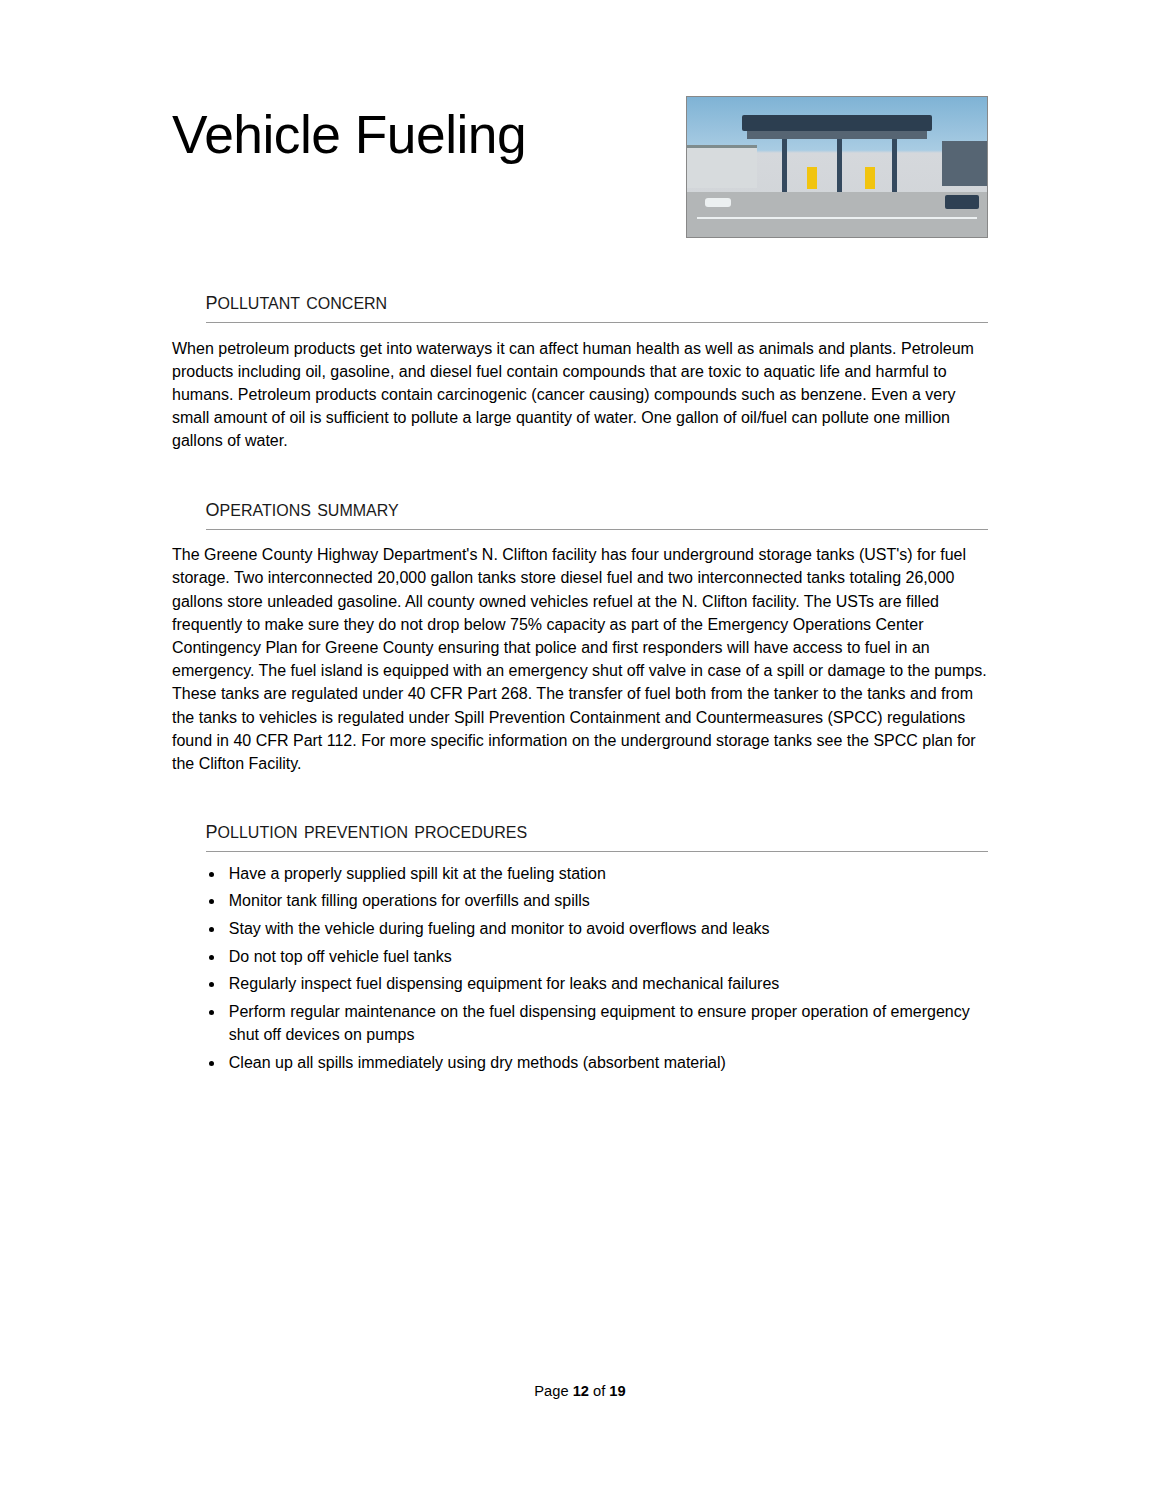Vehicle Fueling
Pollutant Concern
When petroleum products get into waterways it can affect human health as well as animals and plants. Petroleum products including oil, gasoline, and diesel fuel contain compounds that are toxic to aquatic life and harmful to humans. Petroleum products contain carcinogenic (cancer causing) compounds such as benzene. Even a very small amount of oil is sufficient to pollute a large quantity of water. One gallon of oil/fuel can pollute one million gallons of water.
Operations Summary
The Greene County Highway Department's N. Clifton facility has four underground storage tanks (UST's) for fuel storage. Two interconnected 20,000 gallon tanks store diesel fuel and two interconnected tanks totaling 26,000 gallons store unleaded gasoline. All county owned vehicles refuel at the N. Clifton facility. The USTs are filled frequently to make sure they do not drop below 75% capacity as part of the Emergency Operations Center Contingency Plan for Greene County ensuring that police and first responders will have access to fuel in an emergency. The fuel island is equipped with an emergency shut off valve in case of a spill or damage to the pumps. These tanks are regulated under 40 CFR Part 268. The transfer of fuel both from the tanker to the tanks and from the tanks to vehicles is regulated under Spill Prevention Containment and Countermeasures (SPCC) regulations found in 40 CFR Part 112. For more specific information on the underground storage tanks see the SPCC plan for the Clifton Facility.
Pollution Prevention Procedures
Have a properly supplied spill kit at the fueling station
Monitor tank filling operations for overfills and spills
Stay with the vehicle during fueling and monitor to avoid overflows and leaks
Do not top off vehicle fuel tanks
Regularly inspect fuel dispensing equipment for leaks and mechanical failures
Perform regular maintenance on the fuel dispensing equipment to ensure proper operation of emergency shut off devices on pumps
Clean up all spills immediately using dry methods (absorbent material)
Page 12 of 19